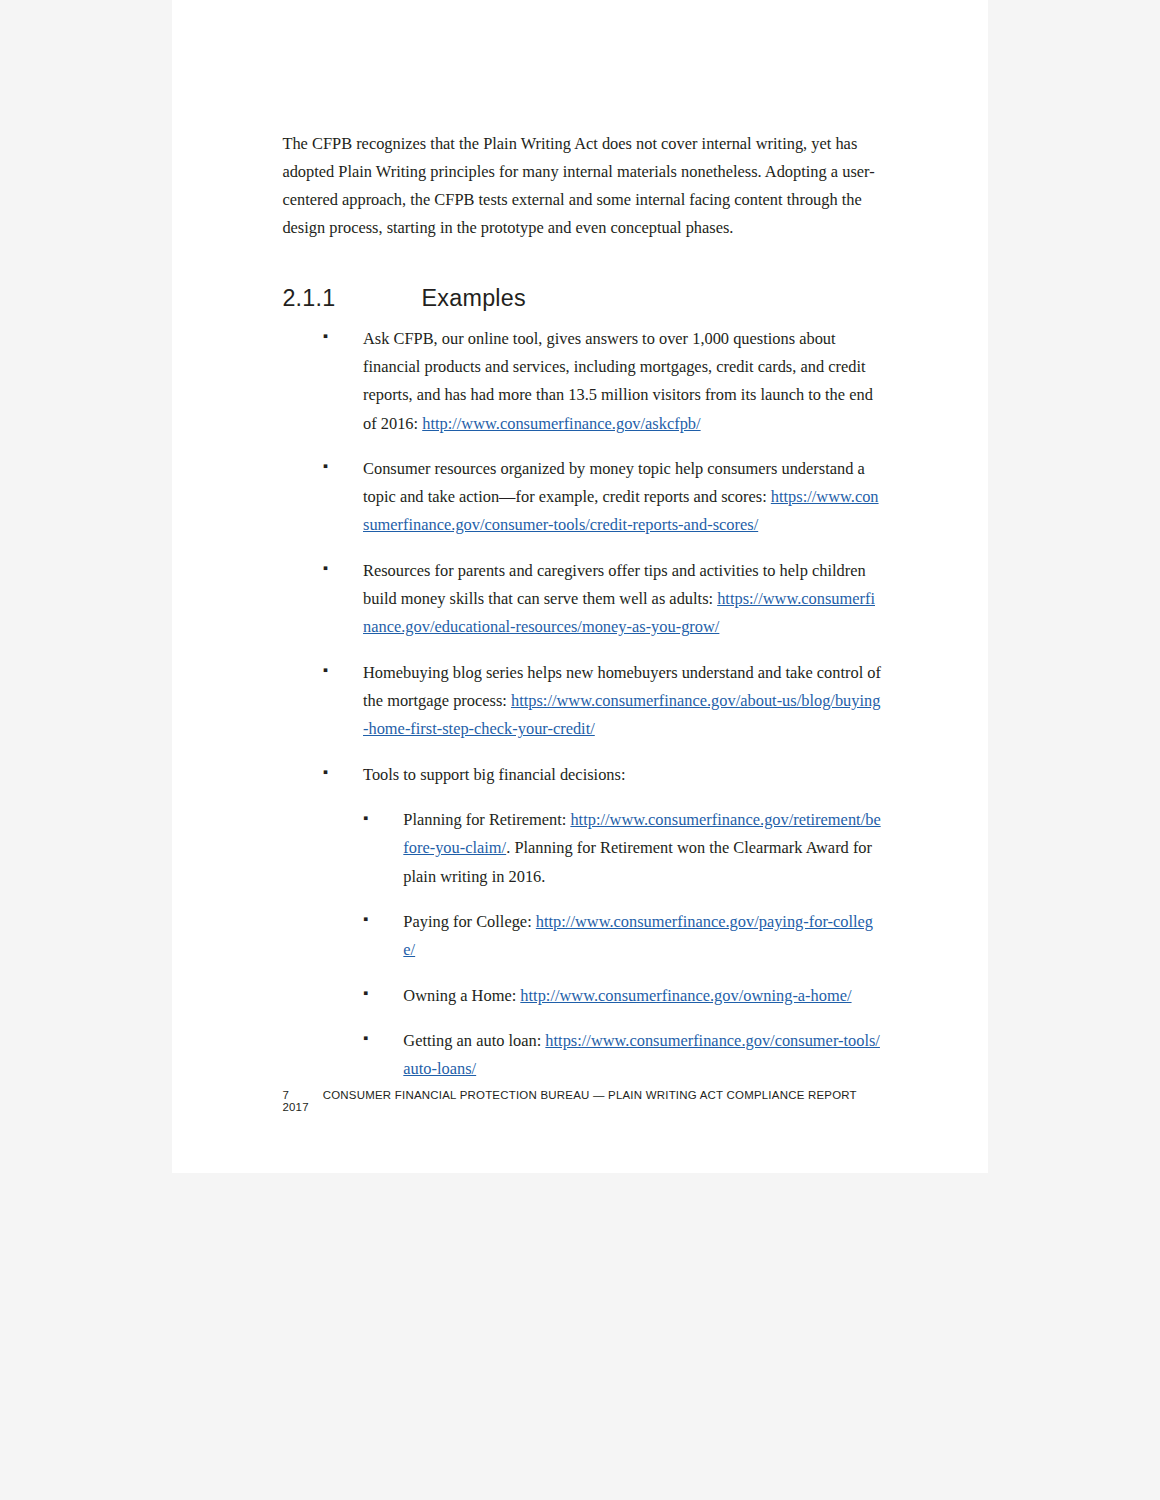The CFPB recognizes that the Plain Writing Act does not cover internal writing, yet has adopted Plain Writing principles for many internal materials nonetheless. Adopting a user-centered approach, the CFPB tests external and some internal facing content through the design process, starting in the prototype and even conceptual phases.
2.1.1 Examples
Ask CFPB, our online tool, gives answers to over 1,000 questions about financial products and services, including mortgages, credit cards, and credit reports, and has had more than 13.5 million visitors from its launch to the end of 2016: http://www.consumerfinance.gov/askcfpb/
Consumer resources organized by money topic help consumers understand a topic and take action—for example, credit reports and scores: https://www.consumerfinance.gov/consumer-tools/credit-reports-and-scores/
Resources for parents and caregivers offer tips and activities to help children build money skills that can serve them well as adults: https://www.consumerfinance.gov/educational-resources/money-as-you-grow/
Homebuying blog series helps new homebuyers understand and take control of the mortgage process: https://www.consumerfinance.gov/about-us/blog/buying-home-first-step-check-your-credit/
Tools to support big financial decisions:
Planning for Retirement: http://www.consumerfinance.gov/retirement/before-you-claim/. Planning for Retirement won the Clearmark Award for plain writing in 2016.
Paying for College: http://www.consumerfinance.gov/paying-for-college/
Owning a Home: http://www.consumerfinance.gov/owning-a-home/
Getting an auto loan: https://www.consumerfinance.gov/consumer-tools/auto-loans/
7 CONSUMER FINANCIAL PROTECTION BUREAU — PLAIN WRITING ACT COMPLIANCE REPORT 2017